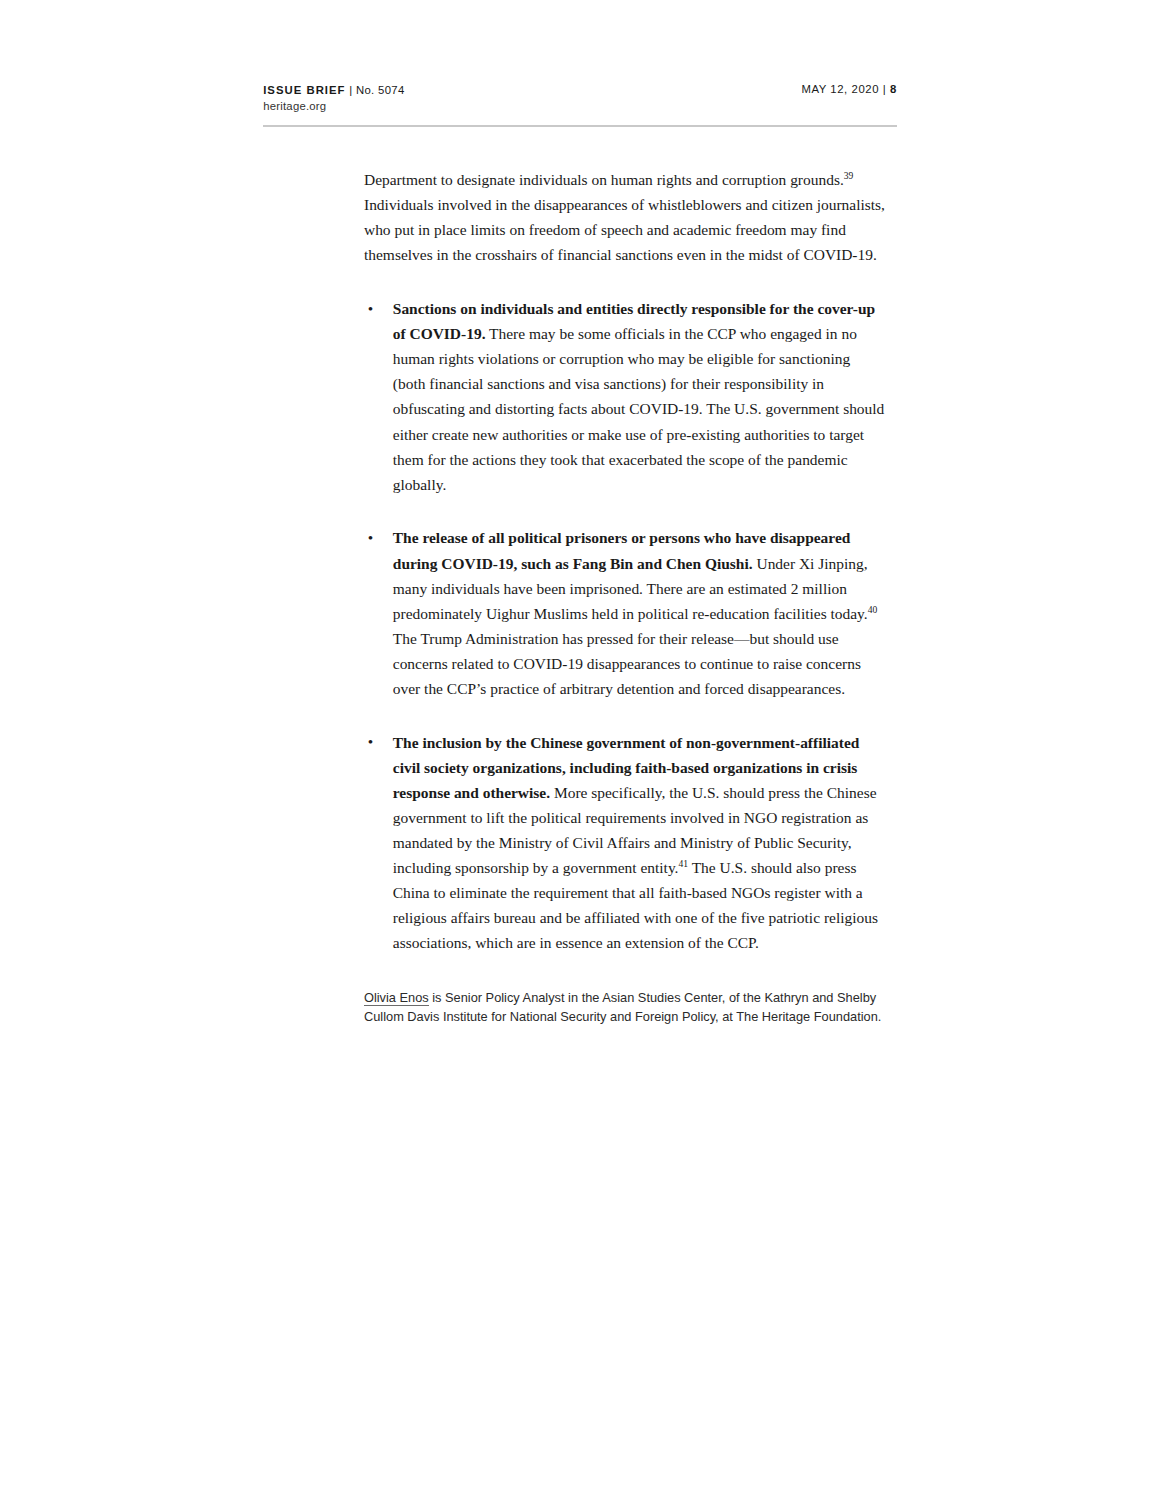ISSUE BRIEF | No. 5074
heritage.org
MAY 12, 2020 | 8
Department to designate individuals on human rights and corruption grounds.39 Individuals involved in the disappearances of whistleblowers and citizen journalists, who put in place limits on freedom of speech and academic freedom may find themselves in the crosshairs of financial sanctions even in the midst of COVID-19.
Sanctions on individuals and entities directly responsible for the cover-up of COVID-19. There may be some officials in the CCP who engaged in no human rights violations or corruption who may be eligible for sanctioning (both financial sanctions and visa sanctions) for their responsibility in obfuscating and distorting facts about COVID-19. The U.S. government should either create new authorities or make use of pre-existing authorities to target them for the actions they took that exacerbated the scope of the pandemic globally.
The release of all political prisoners or persons who have disappeared during COVID-19, such as Fang Bin and Chen Qiushi. Under Xi Jinping, many individuals have been imprisoned. There are an estimated 2 million predominately Uighur Muslims held in political re-education facilities today.40 The Trump Administration has pressed for their release—but should use concerns related to COVID-19 disappearances to continue to raise concerns over the CCP’s practice of arbitrary detention and forced disappearances.
The inclusion by the Chinese government of non-government-affiliated civil society organizations, including faith-based organizations in crisis response and otherwise. More specifically, the U.S. should press the Chinese government to lift the political requirements involved in NGO registration as mandated by the Ministry of Civil Affairs and Ministry of Public Security, including sponsorship by a government entity.41 The U.S. should also press China to eliminate the requirement that all faith-based NGOs register with a religious affairs bureau and be affiliated with one of the five patriotic religious associations, which are in essence an extension of the CCP.
Olivia Enos is Senior Policy Analyst in the Asian Studies Center, of the Kathryn and Shelby Cullom Davis Institute for National Security and Foreign Policy, at The Heritage Foundation.